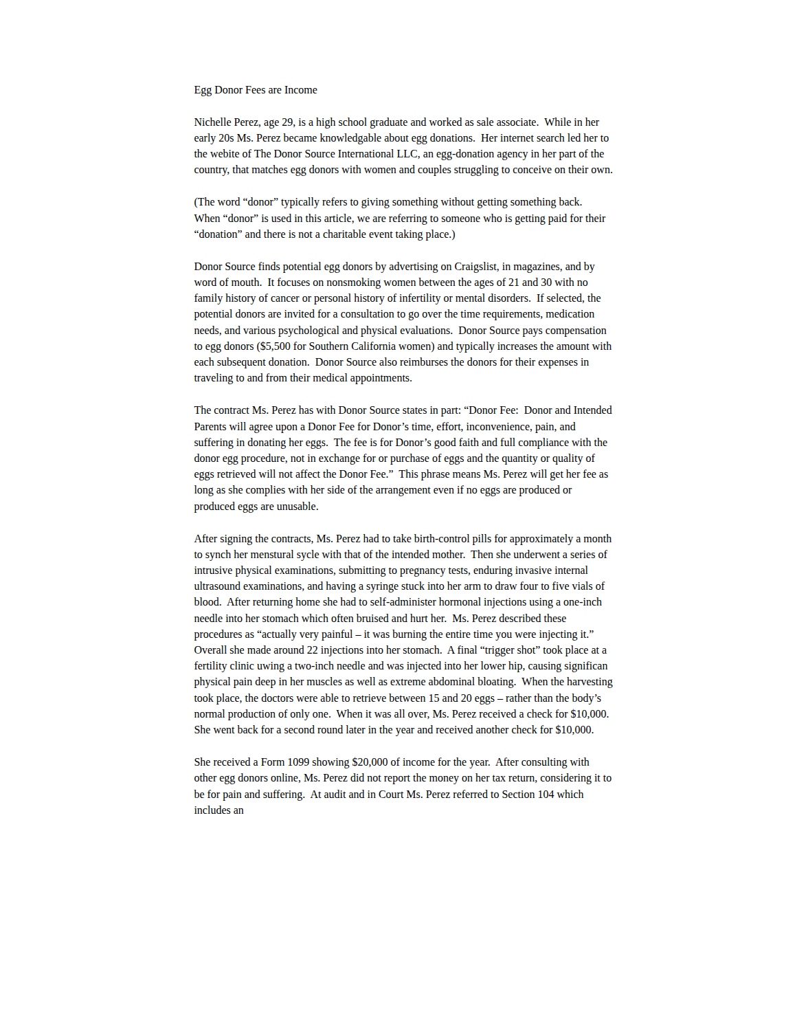Egg Donor Fees are Income
Nichelle Perez, age 29, is a high school graduate and worked as sale associate. While in her early 20s Ms. Perez became knowledgable about egg donations. Her internet search led her to the webite of The Donor Source International LLC, an egg-donation agency in her part of the country, that matches egg donors with women and couples struggling to conceive on their own.
(The word “donor” typically refers to giving something without getting something back. When “donor” is used in this article, we are referring to someone who is getting paid for their “donation” and there is not a charitable event taking place.)
Donor Source finds potential egg donors by advertising on Craigslist, in magazines, and by word of mouth. It focuses on nonsmoking women between the ages of 21 and 30 with no family history of cancer or personal history of infertility or mental disorders. If selected, the potential donors are invited for a consultation to go over the time requirements, medication needs, and various psychological and physical evaluations. Donor Source pays compensation to egg donors ($5,500 for Southern California women) and typically increases the amount with each subsequent donation. Donor Source also reimburses the donors for their expenses in traveling to and from their medical appointments.
The contract Ms. Perez has with Donor Source states in part: “Donor Fee: Donor and Intended Parents will agree upon a Donor Fee for Donor’s time, effort, inconvenience, pain, and suffering in donating her eggs. The fee is for Donor’s good faith and full compliance with the donor egg procedure, not in exchange for or purchase of eggs and the quantity or quality of eggs retrieved will not affect the Donor Fee.” This phrase means Ms. Perez will get her fee as long as she complies with her side of the arrangement even if no eggs are produced or produced eggs are unusable.
After signing the contracts, Ms. Perez had to take birth-control pills for approximately a month to synch her menstural sycle with that of the intended mother. Then she underwent a series of intrusive physical examinations, submitting to pregnancy tests, enduring invasive internal ultrasound examinations, and having a syringe stuck into her arm to draw four to five vials of blood. After returning home she had to self-administer hormonal injections using a one-inch needle into her stomach which often bruised and hurt her. Ms. Perez described these procedures as “actually very painful – it was burning the entire time you were injecting it.” Overall she made around 22 injections into her stomach. A final “trigger shot” took place at a fertility clinic uwing a two-inch needle and was injected into her lower hip, causing significan physical pain deep in her muscles as well as extreme abdominal bloating. When the harvesting took place, the doctors were able to retrieve between 15 and 20 eggs – rather than the body’s normal production of only one. When it was all over, Ms. Perez received a check for $10,000. She went back for a second round later in the year and received another check for $10,000.
She received a Form 1099 showing $20,000 of income for the year. After consulting with other egg donors online, Ms. Perez did not report the money on her tax return, considering it to be for pain and suffering. At audit and in Court Ms. Perez referred to Section 104 which includes an